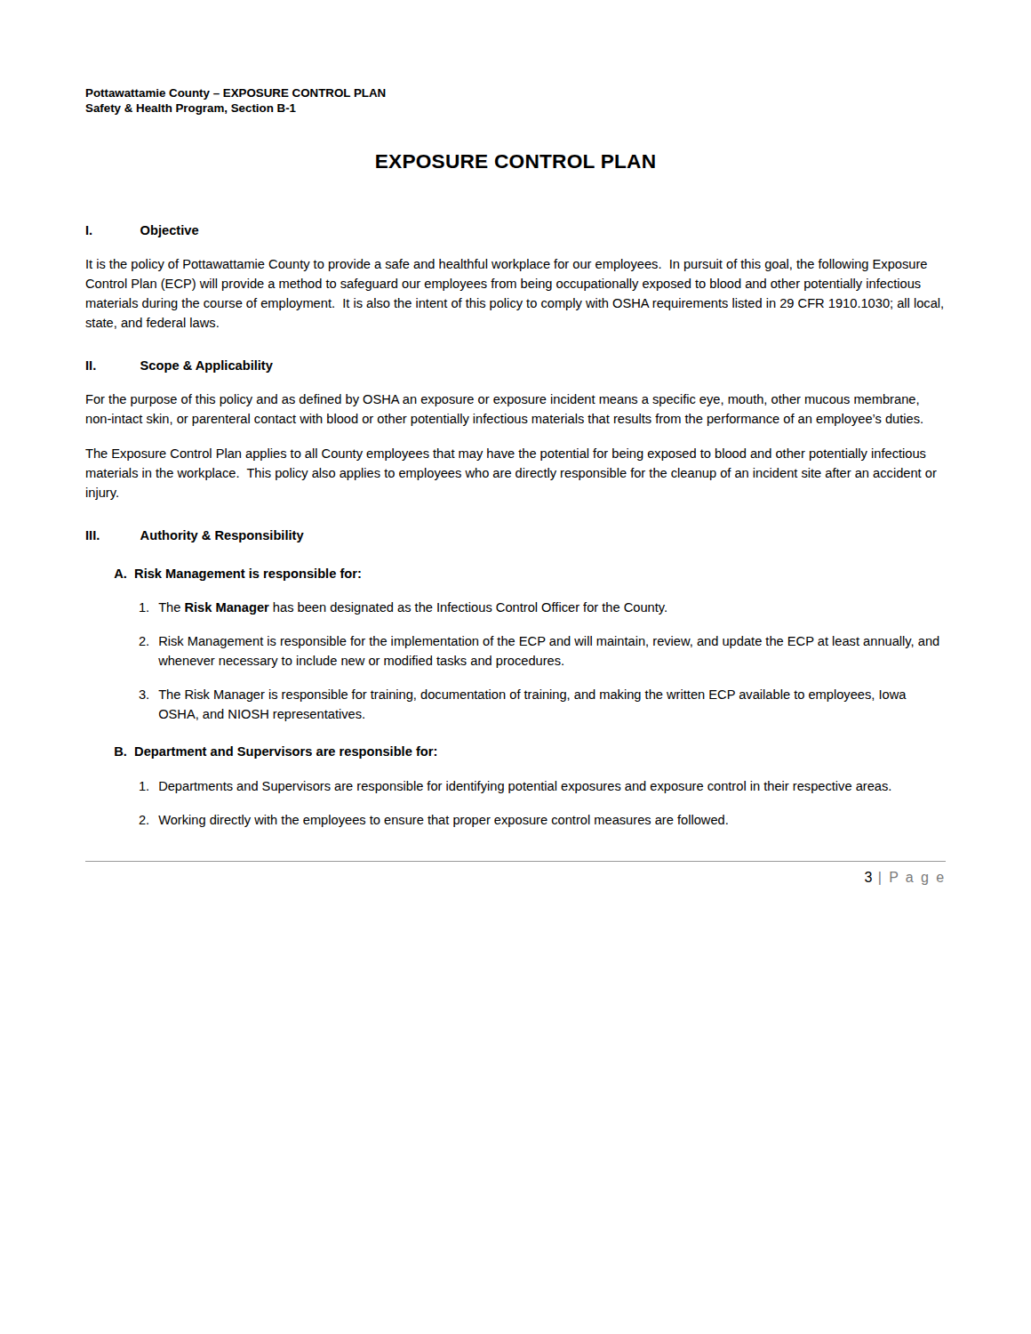Pottawattamie County – EXPOSURE CONTROL PLAN
Safety & Health Program, Section B-1
EXPOSURE CONTROL PLAN
I. Objective
It is the policy of Pottawattamie County to provide a safe and healthful workplace for our employees. In pursuit of this goal, the following Exposure Control Plan (ECP) will provide a method to safeguard our employees from being occupationally exposed to blood and other potentially infectious materials during the course of employment. It is also the intent of this policy to comply with OSHA requirements listed in 29 CFR 1910.1030; all local, state, and federal laws.
II. Scope & Applicability
For the purpose of this policy and as defined by OSHA an exposure or exposure incident means a specific eye, mouth, other mucous membrane, non-intact skin, or parenteral contact with blood or other potentially infectious materials that results from the performance of an employee’s duties.
The Exposure Control Plan applies to all County employees that may have the potential for being exposed to blood and other potentially infectious materials in the workplace. This policy also applies to employees who are directly responsible for the cleanup of an incident site after an accident or injury.
III. Authority & Responsibility
A. Risk Management is responsible for:
The Risk Manager has been designated as the Infectious Control Officer for the County.
Risk Management is responsible for the implementation of the ECP and will maintain, review, and update the ECP at least annually, and whenever necessary to include new or modified tasks and procedures.
The Risk Manager is responsible for training, documentation of training, and making the written ECP available to employees, Iowa OSHA, and NIOSH representatives.
B. Department and Supervisors are responsible for:
Departments and Supervisors are responsible for identifying potential exposures and exposure control in their respective areas.
Working directly with the employees to ensure that proper exposure control measures are followed.
3 | P a g e